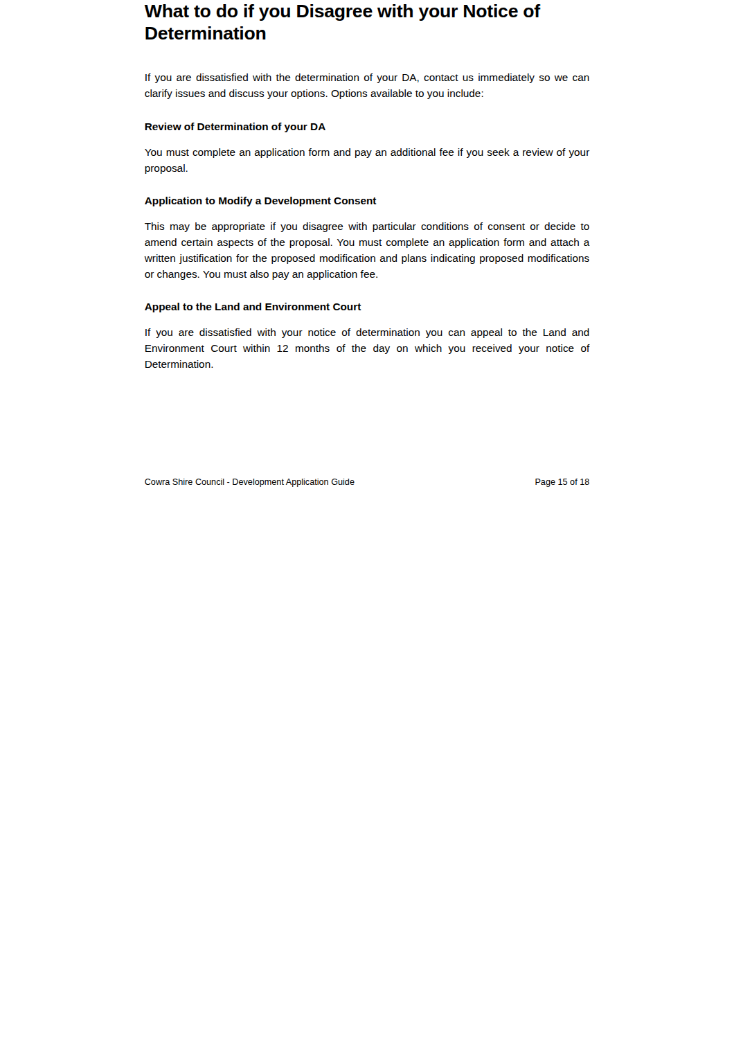What to do if you Disagree with your Notice of Determination
If you are dissatisfied with the determination of your DA, contact us immediately so we can clarify issues and discuss your options. Options available to you include:
Review of Determination of your DA
You must complete an application form and pay an additional fee if you seek a review of your proposal.
Application to Modify a Development Consent
This may be appropriate if you disagree with particular conditions of consent or decide to amend certain aspects of the proposal. You must complete an application form and attach a written justification for the proposed modification and plans indicating proposed modifications or changes. You must also pay an application fee.
Appeal to the Land and Environment Court
If you are dissatisfied with your notice of determination you can appeal to the Land and Environment Court within 12 months of the day on which you received your notice of Determination.
Cowra Shire Council - Development Application Guide Page 15 of 18